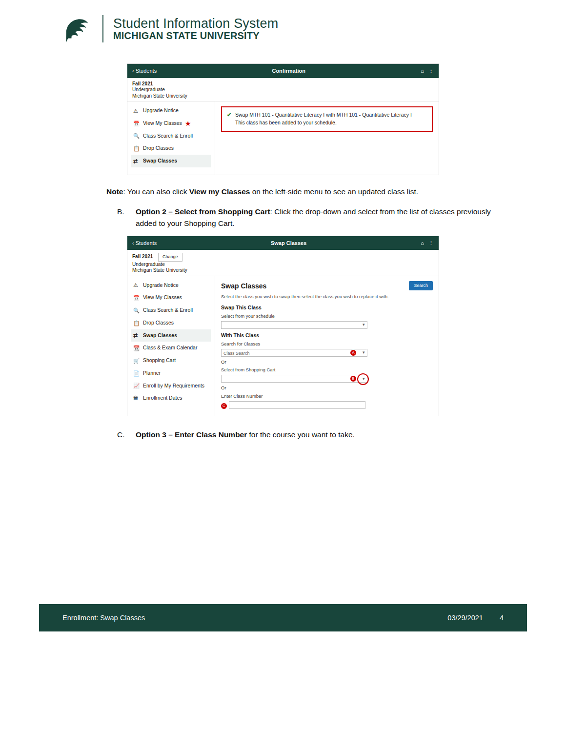Student Information System
MICHIGAN STATE UNIVERSITY
‹ Students Confirmation ⌂ ⋮
Fall 2021
Undergraduate
Michigan State University
⚠ Upgrade Notice
📅 View My Classes ★
🔍 Class Search & Enroll
📋 Drop Classes
⇄ Swap Classes
✔
Swap MTH 101 - Quantitative Literacy I with MTH 101 - Quantitative Literacy I
This class has been added to your schedule.
Note: You can also click View my Classes on the left-side menu to see an updated class list.
B. Option 2 – Select from Shopping Cart: Click the drop-down and select from the list of classes previously added to your Shopping Cart.
‹ Students Swap Classes ⌂ ⋮
Fall 2021 Change
Undergraduate
Michigan State University
⚠ Upgrade Notice
📅 View My Classes
🔍 Class Search & Enroll
📋 Drop Classes
⇄ Swap Classes
📆 Class & Exam Calendar
🛒 Shopping Cart
📄 Planner
📈 Enroll by My Requirements
🏛 Enrollment Dates
Search
Swap Classes
Select the class you wish to swap then select the class you wish to replace it with.
Swap This Class
Select from your schedule
▾
With This Class
Search for Classes
Class Search A ▾
Or
Select from Shopping Cart
B ▾
Or
Enter Class Number
C
C. Option 3 – Enter Class Number for the course you want to take.
Enrollment: Swap Classes
03/29/2021 4